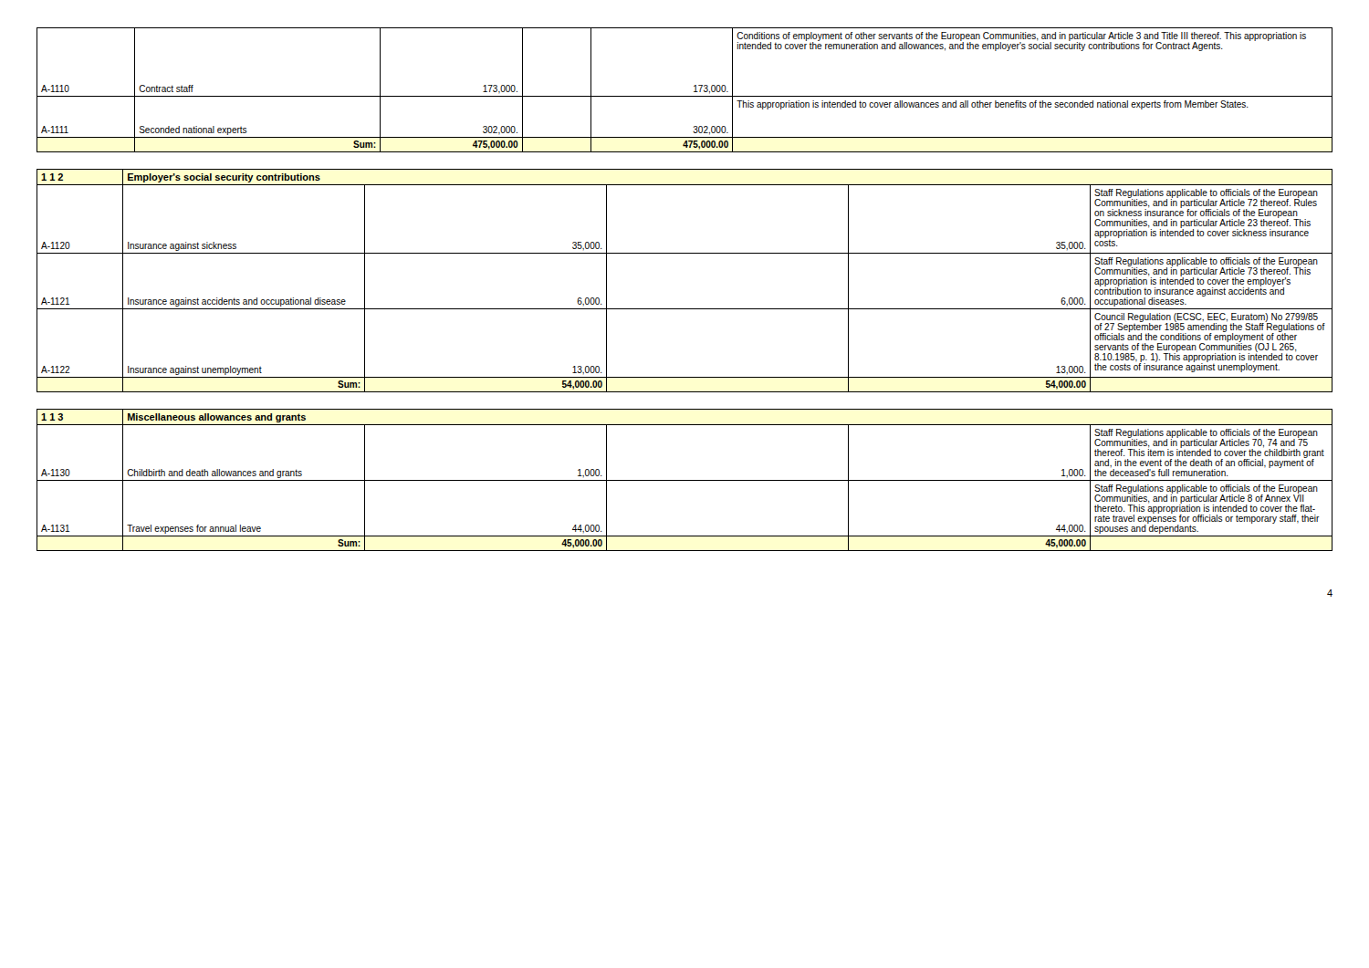| A-1110 | Contract staff | 173,000. | | 173,000. | Conditions of employment of other servants of the European Communities, and in particular Article 3 and Title III thereof. This appropriation is intended to cover the remuneration and allowances, and the employer's social security contributions for Contract Agents. |
| A-1111 | Seconded national experts | 302,000. | | 302,000. | This appropriation is intended to cover allowances and all other benefits of the seconded national experts from Member States. |
| | Sum: | 475,000.00 | | 475,000.00 | |
| 1 1 2 | Employer's social security contributions |
| A-1120 | Insurance against sickness | 35,000. | | 35,000. | Staff Regulations applicable to officials of the European Communities, and in particular Article 72 thereof. Rules on sickness insurance for officials of the European Communities, and in particular Article 23 thereof. This appropriation is intended to cover sickness insurance costs. |
| A-1121 | Insurance against accidents and occupational disease | 6,000. | | 6,000. | Staff Regulations applicable to officials of the European Communities, and in particular Article 73 thereof. This appropriation is intended to cover the employer's contribution to insurance against accidents and occupational diseases. |
| A-1122 | Insurance against unemployment | 13,000. | | 13,000. | Council Regulation (ECSC, EEC, Euratom) No 2799/85 of 27 September 1985 amending the Staff Regulations of officials and the conditions of employment of other servants of the European Communities (OJ L 265, 8.10.1985, p. 1). This appropriation is intended to cover the costs of insurance against unemployment. |
| | Sum: | 54,000.00 | | 54,000.00 | |
| 1 1 3 | Miscellaneous allowances and grants |
| A-1130 | Childbirth and death allowances and grants | 1,000. | | 1,000. | Staff Regulations applicable to officials of the European Communities, and in particular Articles 70, 74 and 75 thereof. This item is intended to cover the childbirth grant and, in the event of the death of an official, payment of the deceased's full remuneration. |
| A-1131 | Travel expenses for annual leave | 44,000. | | 44,000. | Staff Regulations applicable to officials of the European Communities, and in particular Article 8 of Annex VII thereto. This appropriation is intended to cover the flat-rate travel expenses for officials or temporary staff, their spouses and dependants. |
| | Sum: | 45,000.00 | | 45,000.00 | |
4